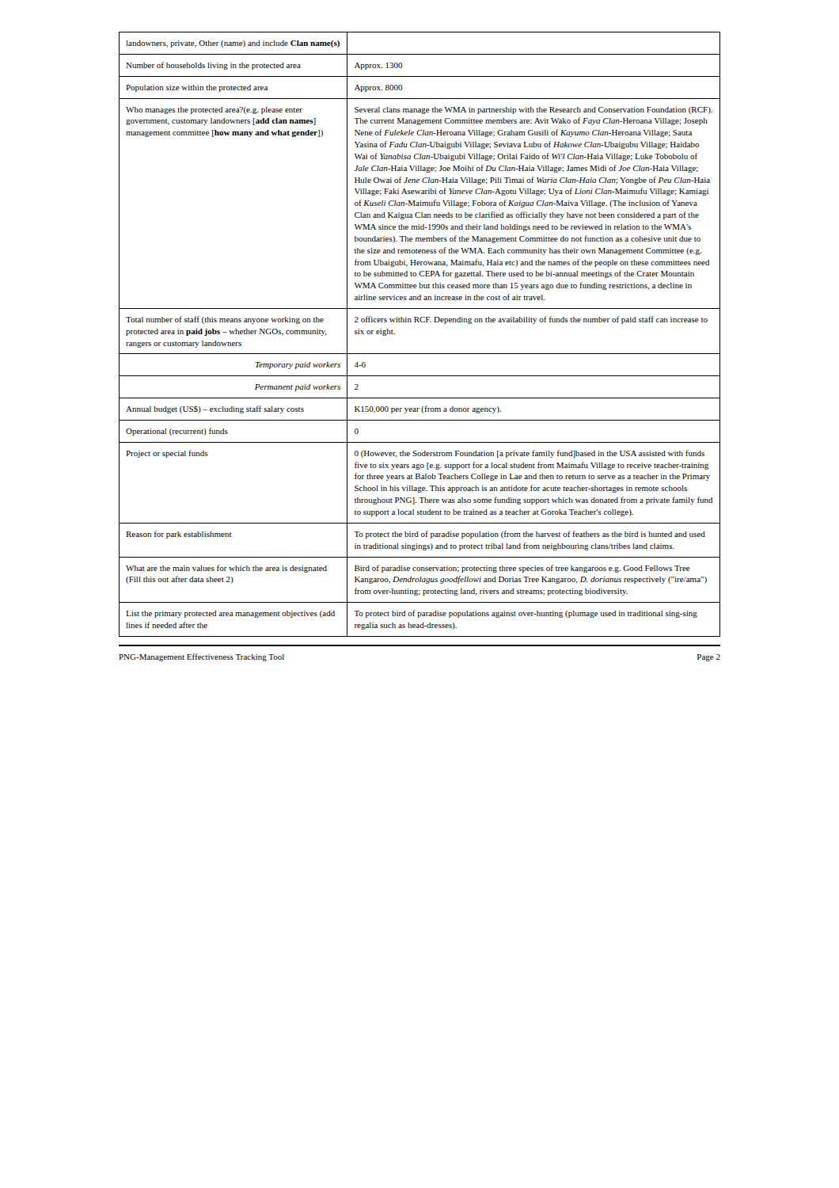| landowners, private, Other (name) and include Clan name(s) | |
| Number of households living in the protected area | Approx. 1300 |
| Population size within the protected area | Approx. 8000 |
| Who manages the protected area?(e.g. please enter government, customary landowners [ add clan names ] management committee [ how many and what gender ]) | Several clans manage the WMA in partnership with the Research and Conservation Foundation (RCF). The current Management Committee members are: Avit Wako of Faya Clan -Heroana Village; Joseph Nene of Fulekele Clan -Heroana Village; Graham Gusili of Kayumo Clan -Heroana Village; Sauta Yasina of Fadu Clan -Ubaigubi Village; Seviava Lubu of Hakowe Clan -Ubaigubu Village; Haidabo Wai of Yanabisa Clan -Ubaigubi Village; Orilai Faido of Wi'l Clan -Haia Village; Luke Tobobolu of Jale Clan -Haia Village; Joe Moihi of Du Clan -Haia Village; James Midi of Joe Clan -Haia Village; Hule Owai of Jene Clan -Haia Village; Pili Timai of Waria Clan-Haia Clan ; Yongbe of Peu Clan -Haia Village; Faki Asewaribi of Yaneve Clan -Agotu Village; Uya of Lioni Clan -Maimufu Village; Kamiagi of Kuseli Clan -Maimufu Village; Fobora of Kaigua Clan -Maiva Village. (The inclusion of Yaneva Clan and Kaigua Clan needs to be clarified as officially they have not been considered a part of the WMA since the mid-1990s and their land holdings need to be reviewed in relation to the WMA's boundaries). The members of the Management Committee do not function as a cohesive unit due to the size and remoteness of the WMA. Each community has their own Management Committee (e.g. from Ubaigubi, Herowana, Maimafu, Haia etc) and the names of the people on these committees need to be submitted to CEPA for gazettal. There used to be bi-annual meetings of the Crater Mountain WMA Committee but this ceased more than 15 years ago due to funding restrictions, a decline in airline services and an increase in the cost of air travel. |
| Total number of staff (this means anyone working on the protected area in paid jobs – whether NGOs, community, rangers or customary landowners | 2 officers within RCF. Depending on the availability of funds the number of paid staff can increase to six or eight. |
| Temporary paid workers | 4-6 |
| Permanent paid workers | 2 |
| Annual budget (US$) – excluding staff salary costs | K150,000 per year (from a donor agency). |
| Operational (recurrent) funds | 0 |
| Project or special funds | 0 (However, the Soderstrom Foundation [a private family fund]based in the USA assisted with funds five to six years ago [e.g. support for a local student from Maimafu Village to receive teacher-training for three years at Balob Teachers College in Lae and then to return to serve as a teacher in the Primary School in his village. This approach is an antidote for acute teacher-shortages in remote schools throughout PNG]. There was also some funding support which was donated from a private family fund to support a local student to be trained as a teacher at Goroka Teacher's college). |
| Reason for park establishment | To protect the bird of paradise population (from the harvest of feathers as the bird is hunted and used in traditional singings) and to protect tribal land from neighbouring clans/tribes land claims. |
| What are the main values for which the area is designated (Fill this out after data sheet 2) | Bird of paradise conservation; protecting three species of tree kangaroos e.g. Good Fellows Tree Kangaroo, Dendrolagus goodfellowi and Dorias Tree Kangaroo, D. dorianus respectively ("ire/ama") from over-hunting; protecting land, rivers and streams; protecting biodiversity. |
| List the primary protected area management objectives (add lines if needed after the | To protect bird of paradise populations against over-hunting (plumage used in traditional sing-sing regalia such as head-dresses). |
PNG-Management Effectiveness Tracking Tool Page 2